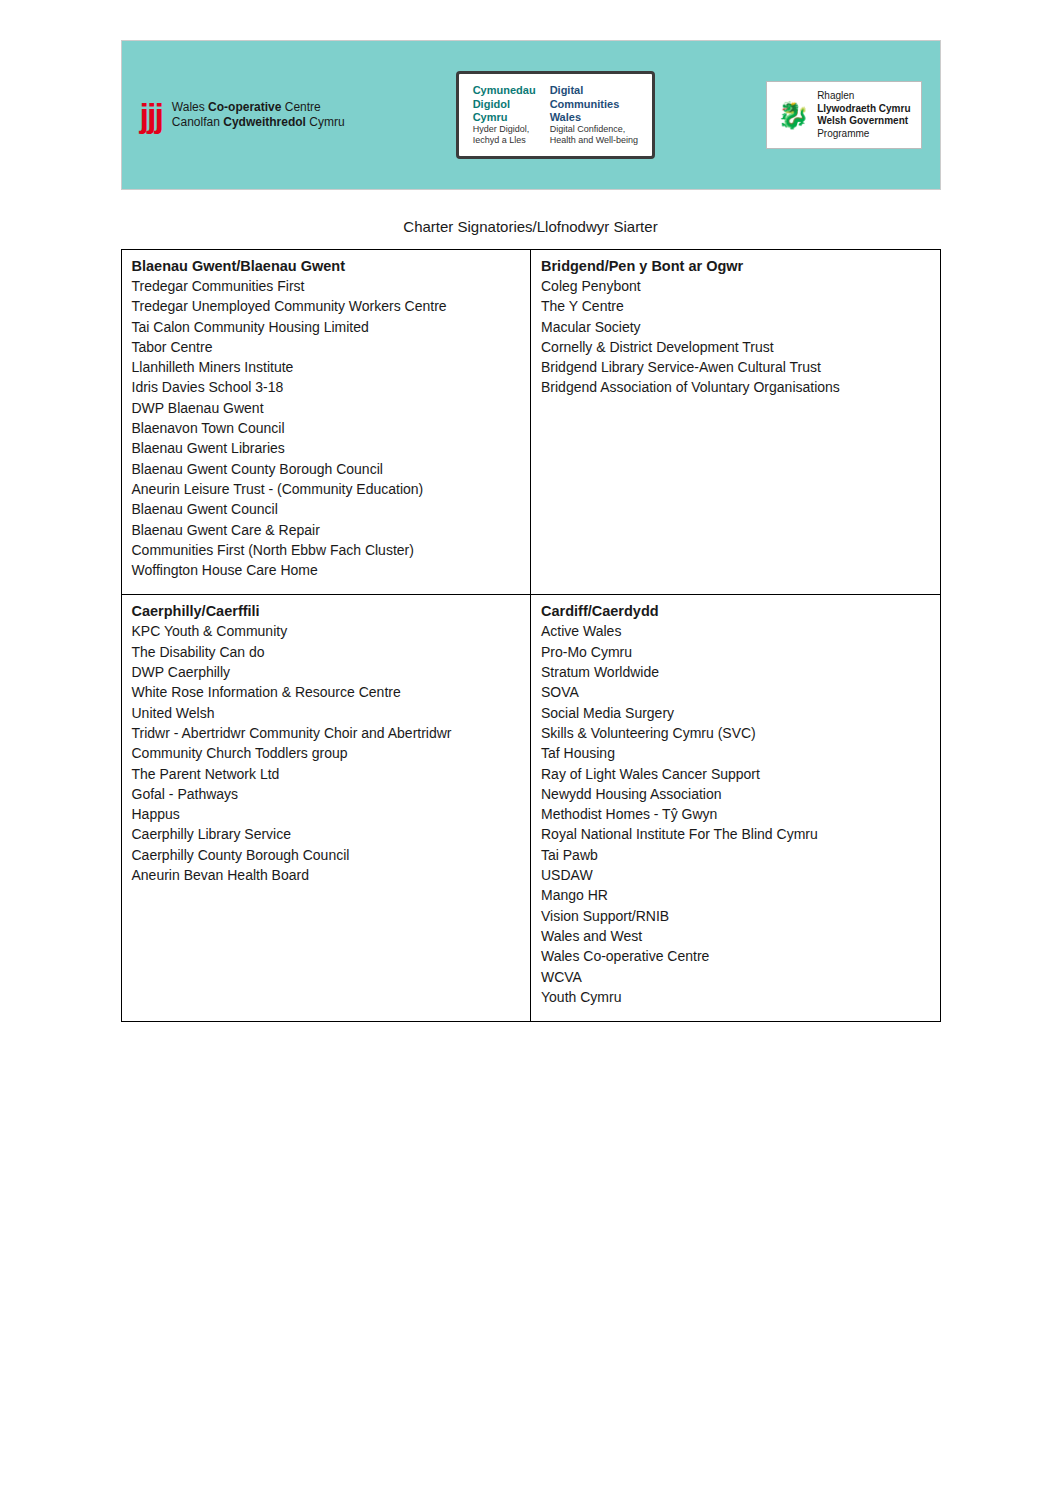jjj
Wales Co-operative Centre
Canolfan Cydweithredol Cymru
Cymunedau
Digidol
Cymru
Hyder Digidol,
Iechyd a Lles
Digital
Communities
Wales
Digital Confidence,
Health and Well-being
🐉
Rhaglen
Llywodraeth Cymru
Welsh Government
Programme
Charter Signatories/Llofnodwyr Siarter
| Blaenau Gwent/Blaenau Gwent Tredegar Communities First Tredegar Unemployed Community Workers Centre Tai Calon Community Housing Limited Tabor Centre Llanhilleth Miners Institute Idris Davies School 3-18 DWP Blaenau Gwent Blaenavon Town Council Blaenau Gwent Libraries Blaenau Gwent County Borough Council Aneurin Leisure Trust - (Community Education) Blaenau Gwent Council Blaenau Gwent Care & Repair Communities First (North Ebbw Fach Cluster) Woffington House Care Home | Bridgend/Pen y Bont ar Ogwr Coleg Penybont The Y Centre Macular Society Cornelly & District Development Trust Bridgend Library Service-Awen Cultural Trust Bridgend Association of Voluntary Organisations |
| Caerphilly/Caerffili KPC Youth & Community The Disability Can do DWP Caerphilly White Rose Information & Resource Centre United Welsh Tridwr - Abertridwr Community Choir and Abertridwr Community Church Toddlers group The Parent Network Ltd Gofal - Pathways Happus Caerphilly Library Service Caerphilly County Borough Council Aneurin Bevan Health Board | Cardiff/Caerdydd Active Wales Pro-Mo Cymru Stratum Worldwide SOVA Social Media Surgery Skills & Volunteering Cymru (SVC) Taf Housing Ray of Light Wales Cancer Support Newydd Housing Association Methodist Homes - Tŷ Gwyn Royal National Institute For The Blind Cymru Tai Pawb USDAW Mango HR Vision Support/RNIB Wales and West Wales Co-operative Centre WCVA Youth Cymru |